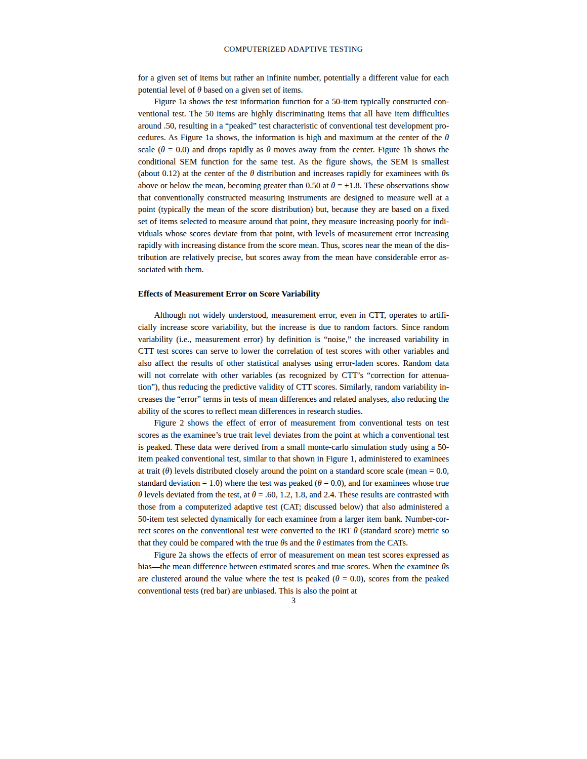COMPUTERIZED ADAPTIVE TESTING
for a given set of items but rather an infinite number, potentially a different value for each potential level of θ based on a given set of items.
Figure 1a shows the test information function for a 50-item typically constructed conventional test. The 50 items are highly discriminating items that all have item difficulties around .50, resulting in a “peaked” test characteristic of conventional test development procedures. As Figure 1a shows, the information is high and maximum at the center of the θ scale (θ = 0.0) and drops rapidly as θ moves away from the center. Figure 1b shows the conditional SEM function for the same test. As the figure shows, the SEM is smallest (about 0.12) at the center of the θ distribution and increases rapidly for examinees with θs above or below the mean, becoming greater than 0.50 at θ = ±1.8. These observations show that conventionally constructed measuring instruments are designed to measure well at a point (typically the mean of the score distribution) but, because they are based on a fixed set of items selected to measure around that point, they measure increasing poorly for individuals whose scores deviate from that point, with levels of measurement error increasing rapidly with increasing distance from the score mean. Thus, scores near the mean of the distribution are relatively precise, but scores away from the mean have considerable error associated with them.
Effects of Measurement Error on Score Variability
Although not widely understood, measurement error, even in CTT, operates to artificially increase score variability, but the increase is due to random factors. Since random variability (i.e., measurement error) by definition is “noise,” the increased variability in CTT test scores can serve to lower the correlation of test scores with other variables and also affect the results of other statistical analyses using error-laden scores. Random data will not correlate with other variables (as recognized by CTT’s “correction for attenuation”), thus reducing the predictive validity of CTT scores. Similarly, random variability increases the “error” terms in tests of mean differences and related analyses, also reducing the ability of the scores to reflect mean differences in research studies.
Figure 2 shows the effect of error of measurement from conventional tests on test scores as the examinee’s true trait level deviates from the point at which a conventional test is peaked. These data were derived from a small monte-carlo simulation study using a 50-item peaked conventional test, similar to that shown in Figure 1, administered to examinees at trait (θ) levels distributed closely around the point on a standard score scale (mean = 0.0, standard deviation = 1.0) where the test was peaked (θ = 0.0), and for examinees whose true θ levels deviated from the test, at θ = .60, 1.2, 1.8, and 2.4. These results are contrasted with those from a computerized adaptive test (CAT; discussed below) that also administered a 50-item test selected dynamically for each examinee from a larger item bank. Number-correct scores on the conventional test were converted to the IRT θ (standard score) metric so that they could be compared with the true θs and the θ estimates from the CATs.
Figure 2a shows the effects of error of measurement on mean test scores expressed as bias—the mean difference between estimated scores and true scores. When the examinee θs are clustered around the value where the test is peaked (θ = 0.0), scores from the peaked conventional tests (red bar) are unbiased. This is also the point at
3